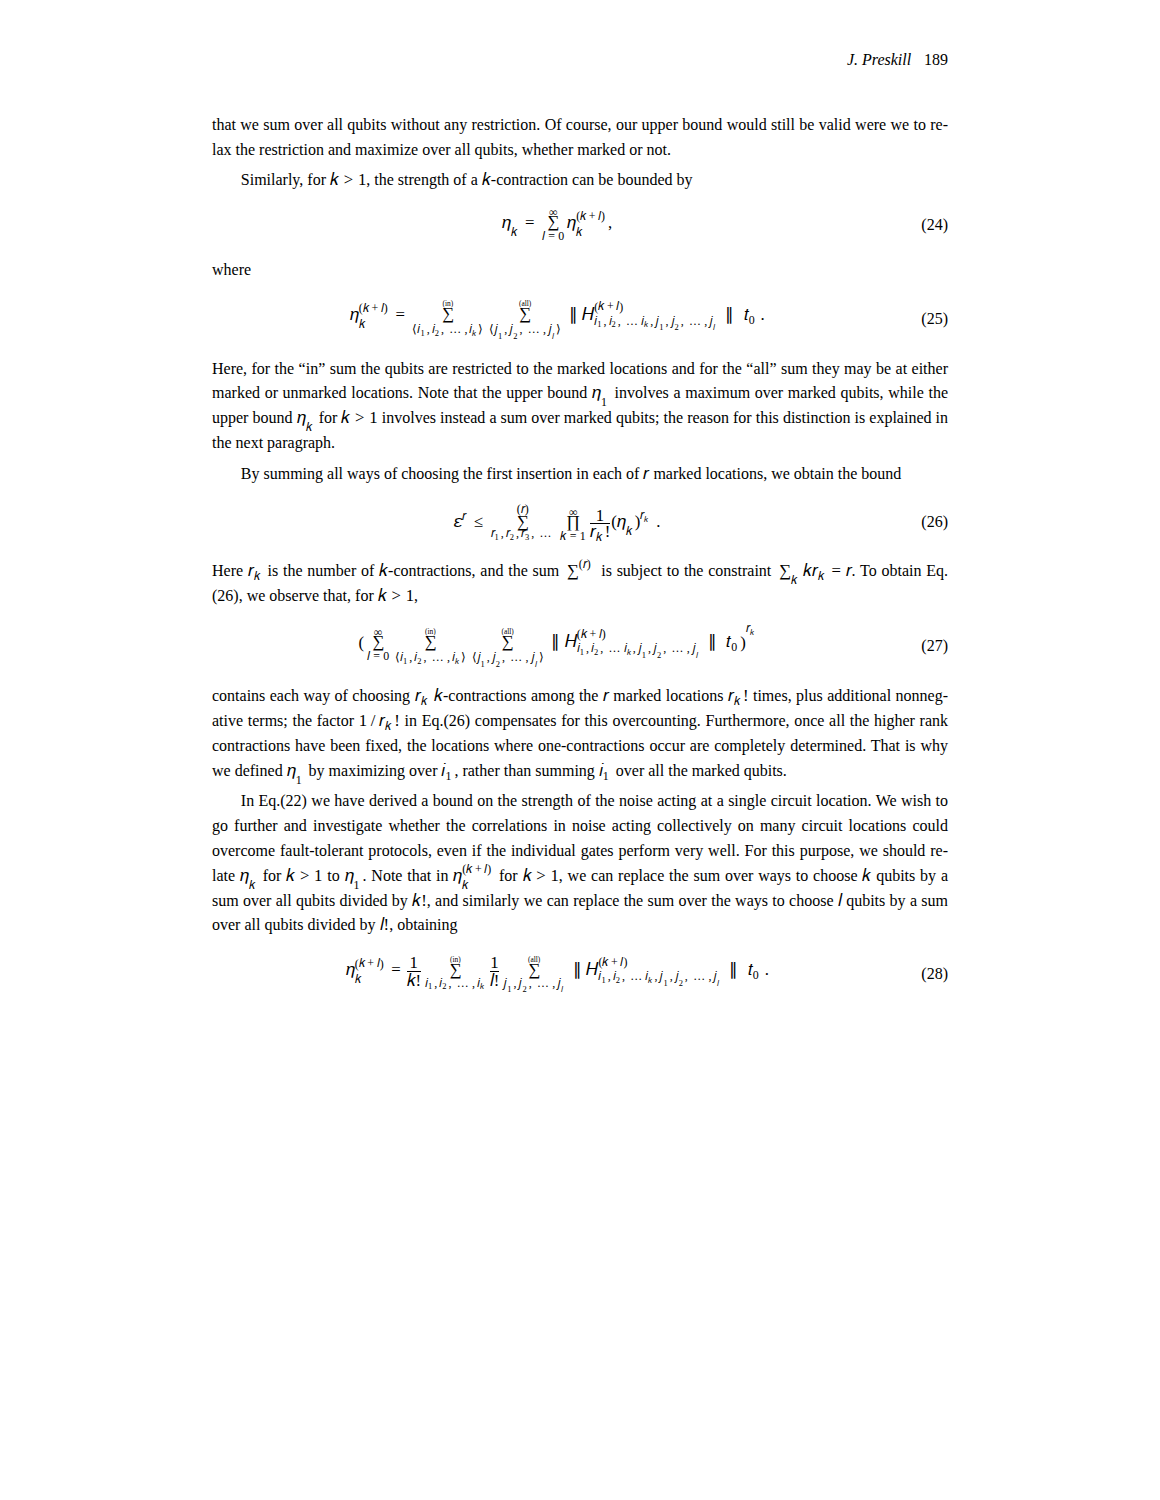J. Preskill 189
that we sum over all qubits without any restriction. Of course, our upper bound would still be valid were we to relax the restriction and maximize over all qubits, whether marked or not.
Similarly, for k>1, the strength of a k-contraction can be bounded by
ηk = ∑ l=0 ∞ ηk(k+l) ,
(24)
where
ηk(k+l) = ∑ ⟨i1,i2,…,ik⟩ (in) ∑ ⟨j1,j2,…,jl⟩ (all) ∥ Hi1,i2,…ik,j1,j2,…,jl(k+l) ∥ t0 .
(25)
Here, for the “in” sum the qubits are restricted to the marked locations and for the “all” sum they may be at either marked or unmarked locations. Note that the upper bound η1 involves a maximum over marked qubits, while the upper bound ηk for k>1 involves instead a sum over marked qubits; the reason for this distinction is explained in the next paragraph.
By summing all ways of choosing the first insertion in each of r marked locations, we obtain the bound
εr ≤ ∑ r1,r2,r3,… (r) ∏ k=1 ∞ 1rk! (ηk) rk .
(26)
Here rk is the number of k-contractions, and the sum ∑(r) is subject to the constraint ∑kkrk=r. To obtain Eq.(26), we observe that, for k>1,
( ∑ l=0 ∞ ∑ ⟨i1,i2,…,ik⟩ (in) ∑ ⟨j1,j2,…,jl⟩ (all) ∥ Hi1,i2,…ik,j1,j2,…,jl(k+l) ∥ t0 ) rk
(27)
contains each way of choosing rk k-contractions among the r marked locations rk! times, plus additional nonnegative terms; the factor 1/rk! in Eq.(26) compensates for this overcounting. Furthermore, once all the higher rank contractions have been fixed, the locations where one-contractions occur are completely determined. That is why we defined η1 by maximizing over i1, rather than summing i1 over all the marked qubits.
In Eq.(22) we have derived a bound on the strength of the noise acting at a single circuit location. We wish to go further and investigate whether the correlations in noise acting collectively on many circuit locations could overcome fault-tolerant protocols, even if the individual gates perform very well. For this purpose, we should relate ηk for k>1 to η1. Note that in ηk(k+l) for k>1, we can replace the sum over ways to choose k qubits by a sum over all qubits divided by k!, and similarly we can replace the sum over the ways to choose l qubits by a sum over all qubits divided by l!, obtaining
ηk(k+l) = 1k! ∑ i1,i2,…,ik (in) 1l! ∑ j1,j2,…,jl (all) ∥ Hi1,i2,…ik,j1,j2,…,jl(k+l) ∥ t0 .
(28)